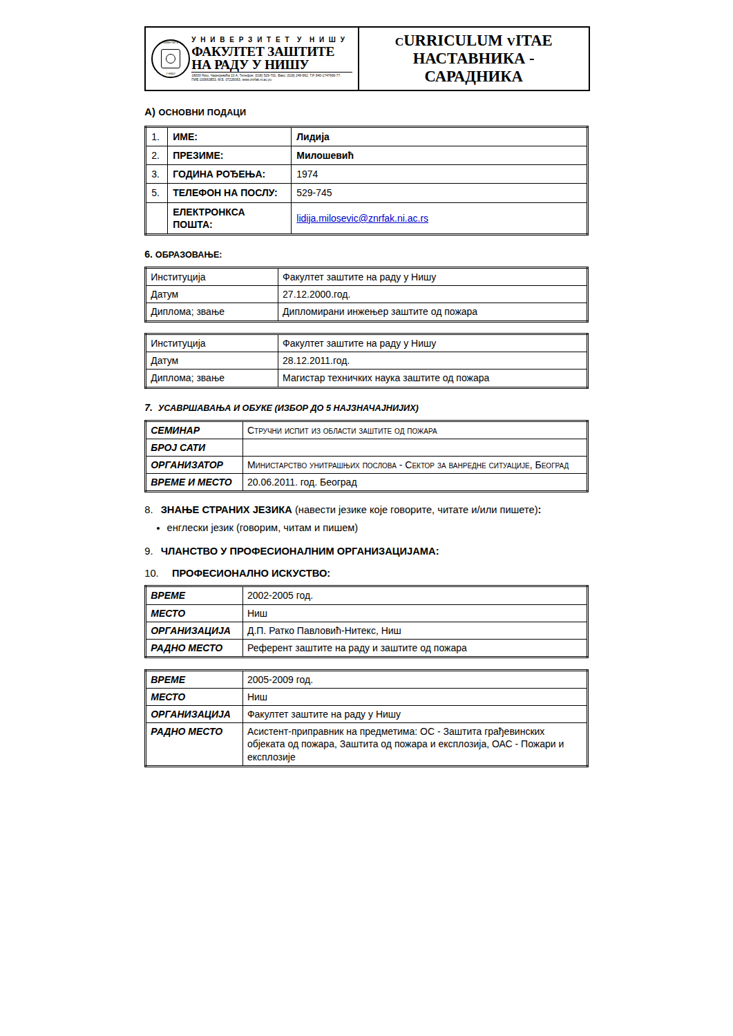УНИВЕРЗИТЕТ
У НИШУ
У Н И В Е Р З И Т Е Т У Н И Ш У
ФАКУЛТЕТ ЗАШТИТЕ НА РАДУ У НИШУ
18000 Ниш, Чарнојевића 10 А, Телефон: (018) 529-701, Факс: (018) 249-962, Т.Р. 840-1747666-77,
ПИБ 100663853, М.Б. 07226063, www.znrfak.ni.ac.yu
CURRICULUM VITAE
НАСТАВНИКА - САРАДНИКА
А) ОСНОВНИ ПОДАЦИ
| 1. | ИМЕ: | Лидија |
| 2. | ПРЕЗИМЕ: | Милошевић |
| 3. | ГОДИНА РОЂЕЊА: | 1974 |
| 5. | ТЕЛЕФОН НА ПОСЛУ: | 529-745 |
| | ЕЛЕКТРОНКСА ПОШТА: | lidija.milosevic@znrfak.ni.ac.rs |
6. ОБРАЗОВАЊЕ:
| Институција | Факултет заштите на раду у Нишу |
| Датум | 27.12.2000.год. |
| Диплома; звање | Дипломирани инжењер заштите од пожара |
| Институција | Факултет заштите на раду у Нишу |
| Датум | 28.12.2011.год. |
| Диплома; звање | Магистар техничких наука заштите од пожара |
7. УСАВРШАВАЊА И ОБУКЕ (ИЗБОР ДО 5 НАЈЗНАЧАЈНИЈИХ)
| СЕМИНАР | Стручни испит из области заштите од пожара |
| БРОЈ САТИ | |
| ОРГАНИЗАТОР | Министарство унитрашњих послова - Сектор за ванредне ситуације, Београд |
| ВРЕМЕ И МЕСТО | 20.06.2011. год. Београд |
8. ЗНАЊЕ СТРАНИХ ЈЕЗИКА (навести језике које говорите, читате и/или пишете):
енглески језик (говорим, читам и пишем)
9. ЧЛАНСТВО У ПРОФЕСИОНАЛНИМ ОРГАНИЗАЦИЈАМА:
10. ПРОФЕСИОНАЛНО ИСКУСТВО:
| ВРЕМЕ | 2002-2005 год. |
| МЕСТО | Ниш |
| ОРГАНИЗАЦИЈА | Д.П. Ратко Павловић-Нитекс, Ниш |
| РАДНО МЕСТО | Референт заштите на раду и заштите од пожара |
| ВРЕМЕ | 2005-2009 год. |
| МЕСТО | Ниш |
| ОРГАНИЗАЦИЈА | Факултет заштите на раду у Нишу |
| РАДНО МЕСТО | Асистент-приправник на предметима: ОС - Заштита грађевинских објеката од пожара, Заштита од пожара и експлозија, ОАС - Пожари и експлозије |